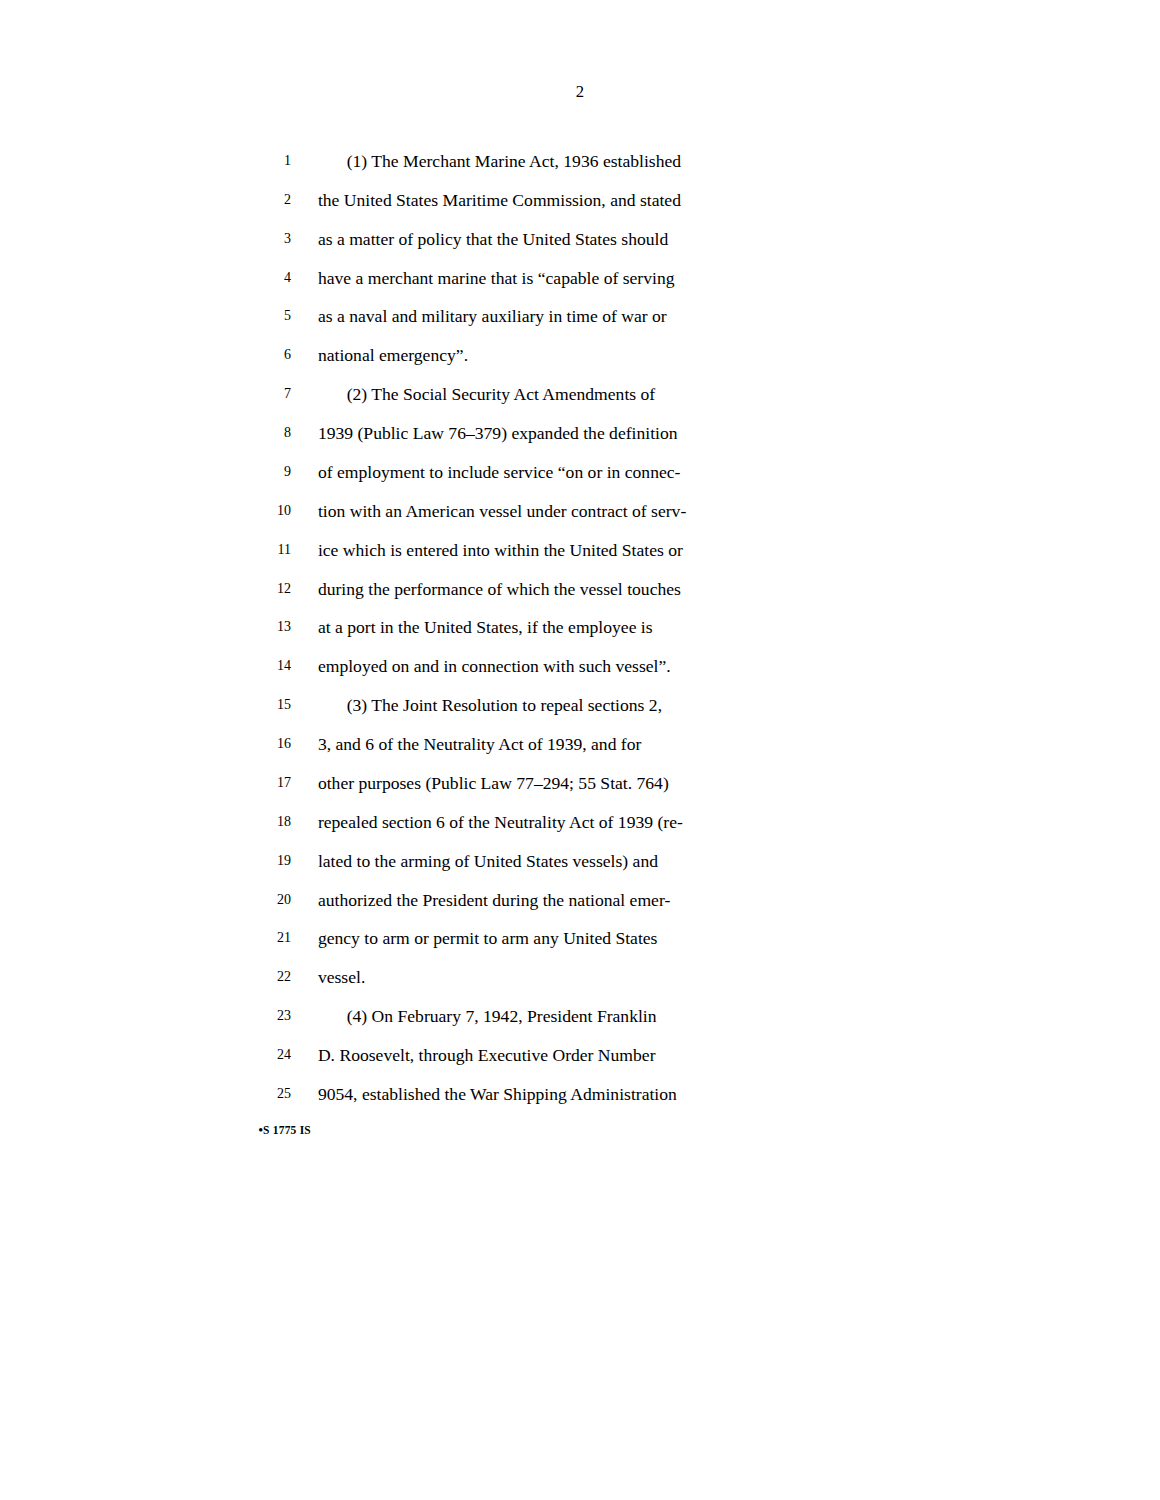2
1 (1) The Merchant Marine Act, 1936 established
2the United States Maritime Commission, and stated
3as a matter of policy that the United States should
4have a merchant marine that is “capable of serving
5as a naval and military auxiliary in time of war or
6national emergency”.
7 (2) The Social Security Act Amendments of
81939 (Public Law 76–379) expanded the definition
9of employment to include service “on or in connec-
10tion with an American vessel under contract of serv-
11ice which is entered into within the United States or
12during the performance of which the vessel touches
13at a port in the United States, if the employee is
14employed on and in connection with such vessel”.
15 (3) The Joint Resolution to repeal sections 2,
163, and 6 of the Neutrality Act of 1939, and for
17other purposes (Public Law 77–294; 55 Stat. 764)
18repealed section 6 of the Neutrality Act of 1939 (re-
19lated to the arming of United States vessels) and
20authorized the President during the national emer-
21gency to arm or permit to arm any United States
22vessel.
23 (4) On February 7, 1942, President Franklin
24 D. Roosevelt, through Executive Order Number
259054, established the War Shipping Administration
•S 1775 IS